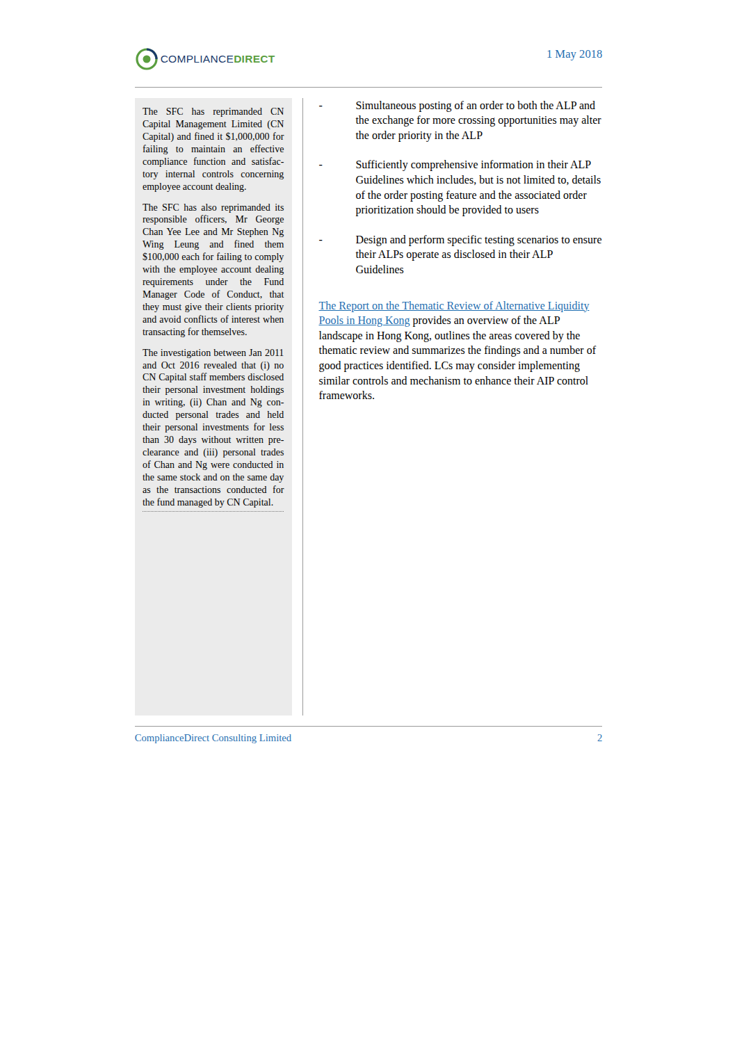COMPLIANCE DIRECT
1 May 2018
The SFC has reprimanded CN Capital Management Limited (CN Capital) and fined it $1,000,000 for failing to maintain an effective compliance function and satisfactory internal controls concerning employee account dealing.
The SFC has also reprimanded its responsible officers, Mr George Chan Yee Lee and Mr Stephen Ng Wing Leung and fined them $100,000 each for failing to comply with the employee account dealing requirements under the Fund Manager Code of Conduct, that they must give their clients priority and avoid conflicts of interest when transacting for themselves.
The investigation between Jan 2011 and Oct 2016 revealed that (i) no CN Capital staff members disclosed their personal investment holdings in writing, (ii) Chan and Ng conducted personal trades and held their personal investments for less than 30 days without written pre-clearance and (iii) personal trades of Chan and Ng were conducted in the same stock and on the same day as the transactions conducted for the fund managed by CN Capital.
-
Simultaneous posting of an order to both the ALP and the exchange for more crossing opportunities may alter the order priority in the ALP
-
Sufficiently comprehensive information in their ALP Guidelines which includes, but is not limited to, details of the order posting feature and the associated order prioritization should be provided to users
-
Design and perform specific testing scenarios to ensure their ALPs operate as disclosed in their ALP Guidelines
The Report on the Thematic Review of Alternative Liquidity Pools in Hong Kong provides an overview of the ALP landscape in Hong Kong, outlines the areas covered by the thematic review and summarizes the findings and a number of good practices identified. LCs may consider implementing similar controls and mechanism to enhance their AIP control frameworks.
ComplianceDirect Consulting Limited
2